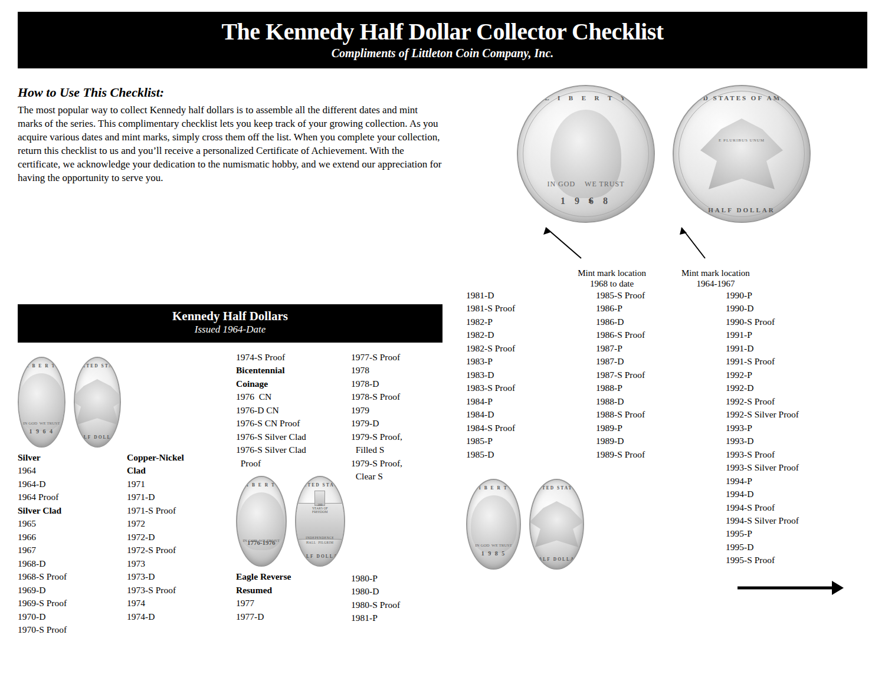The Kennedy Half Dollar Collector Checklist
Compliments of Littleton Coin Company, Inc.
How to Use This Checklist:
The most popular way to collect Kennedy half dollars is to assemble all the different dates and mint marks of the series. This complimentary checklist lets you keep track of your growing collection. As you acquire various dates and mint marks, simply cross them off the list. When you complete your collection, return this checklist to us and you’ll receive a personalized Certificate of Achievement. With the certificate, we acknowledge your dedication to the numismatic hobby, and we extend our appreciation for having the opportunity to serve you.
L I B E R T Y
IN GOD WE TRUST
1 9 6 8
S
UNITED STATES OF AMERICA
E PLURIBUS UNUM
HALF DOLLAR
Mint mark location
1968 to date
Mint mark location
1964-1967
Kennedy Half Dollars
Issued 1964-Date
L I B E R T Y
IN GOD WE TRUST
1 9 6 4
UNITED STATES OF AMERICA
HALF DOLLAR
Silver 1964
1964-D
1964 Proof
Silver Clad 1965
1966
1967
1968-D
1968-S Proof
1969-D
1969-S Proof
1970-D
1970-S Proof
Copper-Nickel
Clad 1971
1971-D
1971-S Proof
1972
1972-D
1972-S Proof
1973
1973-D
1973-S Proof
1974
1974-D
1974-S Proof
Bicentennial
Coinage 1976 CN
1976-D CN
1976-S CN Proof
1976-S Silver Clad
1976-S Silver Clad
Proof
L I B E R T Y
IN GOD WE TRUST
1776-1976
UNITED STATES OF AMERICA
200
YEARS OF
FREEDOM
INDEPENDENCE HALL PILGRIM
HALF DOLLAR
Eagle Reverse
Resumed 1977
1977-D
1977-S Proof
1978
1978-D
1978-S Proof
1979
1979-D
1979-S Proof,
Filled S
1979-S Proof,
Clear S
1980-P
1980-D
1980-S Proof
1981-P
1981-D
1981-S Proof
1982-P
1982-D
1982-S Proof
1983-P
1983-D
1983-S Proof
1984-P
1984-D
1984-S Proof
1985-P
1985-D
L I B E R T Y
IN GOD WE TRUST
1 9 8 5
UNITED STATES OF AMERICA
HALF DOLLAR
1985-S Proof
1986-P
1986-D
1986-S Proof
1987-P
1987-D
1987-S Proof
1988-P
1988-D
1988-S Proof
1989-P
1989-D
1989-S Proof
1990-P
1990-D
1990-S Proof
1991-P
1991-D
1991-S Proof
1992-P
1992-D
1992-S Proof
1992-S Silver Proof
1993-P
1993-D
1993-S Proof
1993-S Silver Proof
1994-P
1994-D
1994-S Proof
1994-S Silver Proof
1995-P
1995-D
1995-S Proof